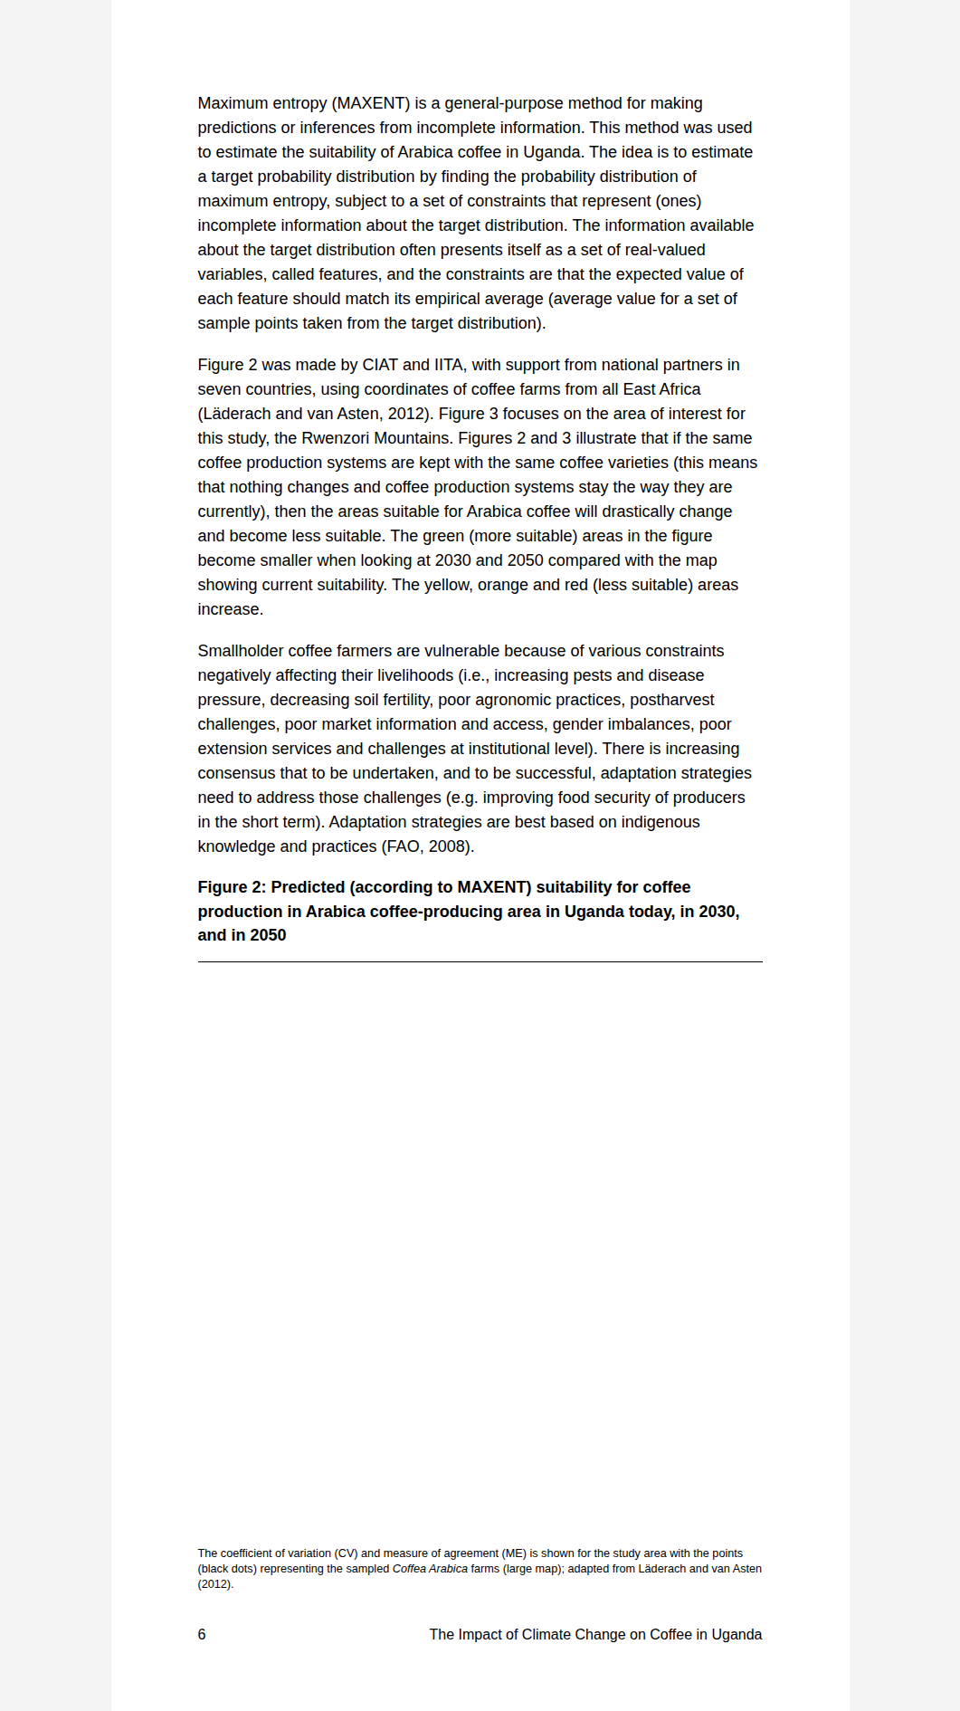Maximum entropy (MAXENT) is a general-purpose method for making predictions or inferences from incomplete information. This method was used to estimate the suitability of Arabica coffee in Uganda. The idea is to estimate a target probability distribution by finding the probability distribution of maximum entropy, subject to a set of constraints that represent (ones) incomplete information about the target distribution. The information available about the target distribution often presents itself as a set of real-valued variables, called features, and the constraints are that the expected value of each feature should match its empirical average (average value for a set of sample points taken from the target distribution).
Figure 2 was made by CIAT and IITA, with support from national partners in seven countries, using coordinates of coffee farms from all East Africa (Läderach and van Asten, 2012). Figure 3 focuses on the area of interest for this study, the Rwenzori Mountains. Figures 2 and 3 illustrate that if the same coffee production systems are kept with the same coffee varieties (this means that nothing changes and coffee production systems stay the way they are currently), then the areas suitable for Arabica coffee will drastically change and become less suitable. The green (more suitable) areas in the figure become smaller when looking at 2030 and 2050 compared with the map showing current suitability. The yellow, orange and red (less suitable) areas increase.
Smallholder coffee farmers are vulnerable because of various constraints negatively affecting their livelihoods (i.e., increasing pests and disease pressure, decreasing soil fertility, poor agronomic practices, postharvest challenges, poor market information and access, gender imbalances, poor extension services and challenges at institutional level). There is increasing consensus that to be undertaken, and to be successful, adaptation strategies need to address those challenges (e.g. improving food security of producers in the short term). Adaptation strategies are best based on indigenous knowledge and practices (FAO, 2008).
Figure 2: Predicted (according to MAXENT) suitability for coffee production in Arabica coffee-producing area in Uganda today, in 2030, and in 2050
The coefficient of variation (CV) and measure of agreement (ME) is shown for the study area with the points (black dots) representing the sampled Coffea Arabica farms (large map); adapted from Läderach and van Asten (2012).
6 The Impact of Climate Change on Coffee in Uganda